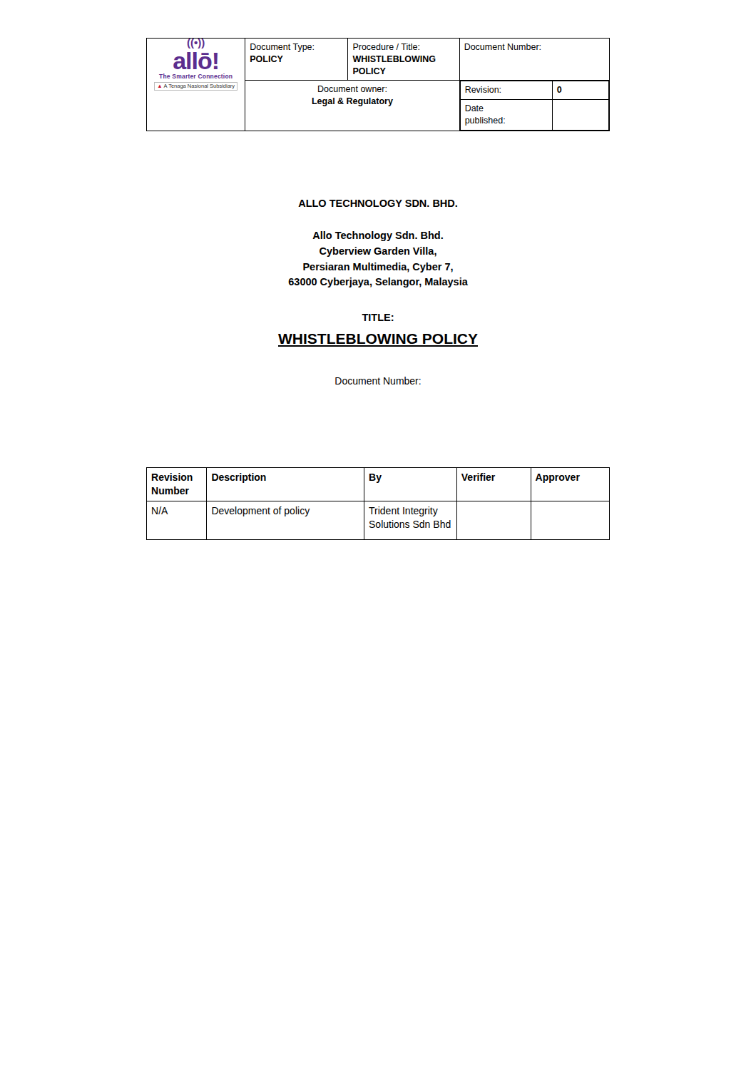| ((•)) allō! The Smarter Connection ▲ A Tenaga Nasional Subsidiary | Document Type: POLICY | Procedure / Title: WHISTLEBLOWING POLICY | Document Number: |
| Document owner: Legal & Regulatory | / Revision: / 0 / / Date published: / / |
ALLO TECHNOLOGY SDN. BHD.
Allo Technology Sdn. Bhd.
Cyberview Garden Villa,
Persiaran Multimedia, Cyber 7,
63000 Cyberjaya, Selangor, Malaysia
TITLE:
WHISTLEBLOWING POLICY
Document Number:
| Revision Number | Description | By | Verifier | Approver |
| --- | --- | --- | --- | --- |
| N/A | Development of policy | Trident Integrity Solutions Sdn Bhd | | |